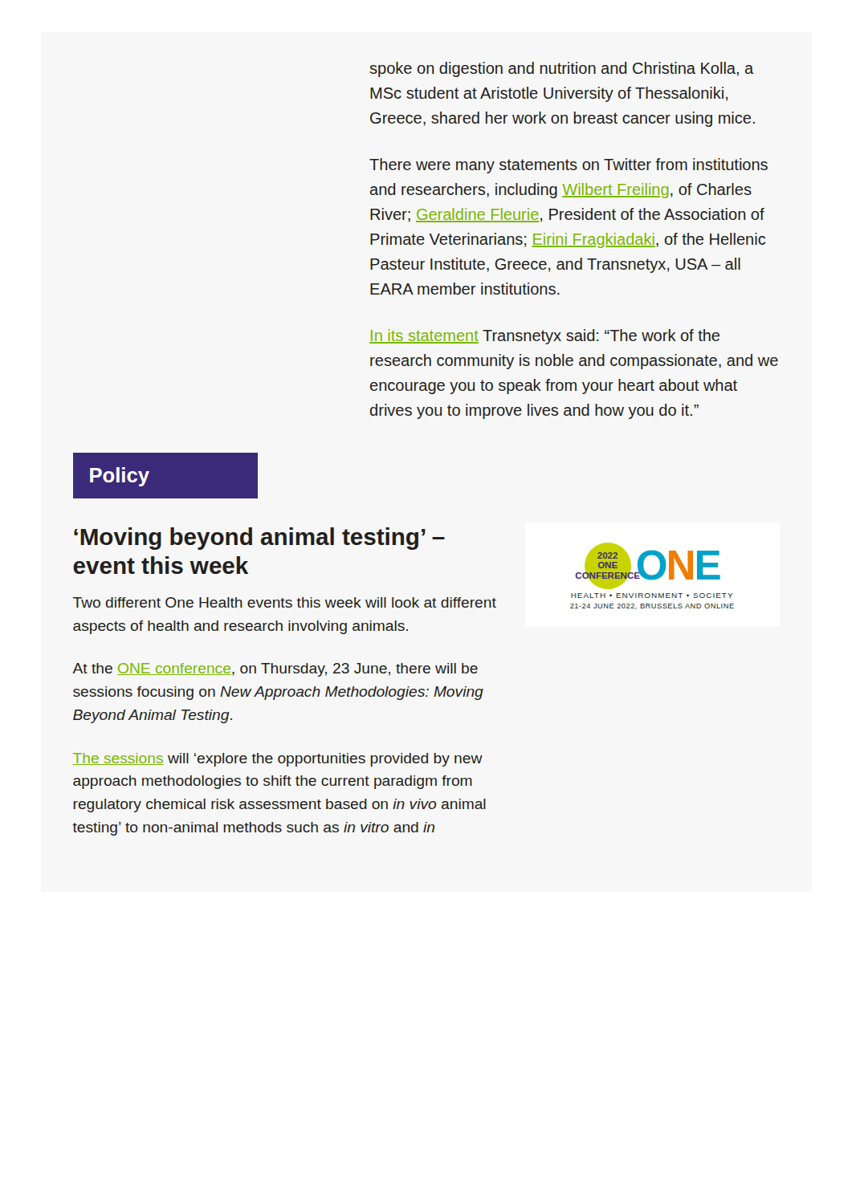spoke on digestion and nutrition and Christina Kolla, a MSc student at Aristotle University of Thessaloniki, Greece, shared her work on breast cancer using mice.
There were many statements on Twitter from institutions and researchers, including Wilbert Freiling, of Charles River; Geraldine Fleurie, President of the Association of Primate Veterinarians; Eirini Fragkiadaki, of the Hellenic Pasteur Institute, Greece, and Transnetyx, USA – all EARA member institutions.
In its statement Transnetyx said: “The work of the research community is noble and compassionate, and we encourage you to speak from your heart about what drives you to improve lives and how you do it.”
Policy
‘Moving beyond animal testing’ – event this week
Two different One Health events this week will look at different aspects of health and research involving animals.
At the ONE conference, on Thursday, 23 June, there will be sessions focusing on New Approach Methodologies: Moving Beyond Animal Testing.
The sessions will ‘explore the opportunities provided by new approach methodologies to shift the current paradigm from regulatory chemical risk assessment based on in vivo animal testing’ to non-animal methods such as in vitro and in
2022 ONE CONFERENCE
ONE
HEALTH • ENVIRONMENT • SOCIETY
21-24 JUNE 2022, BRUSSELS AND ONLINE